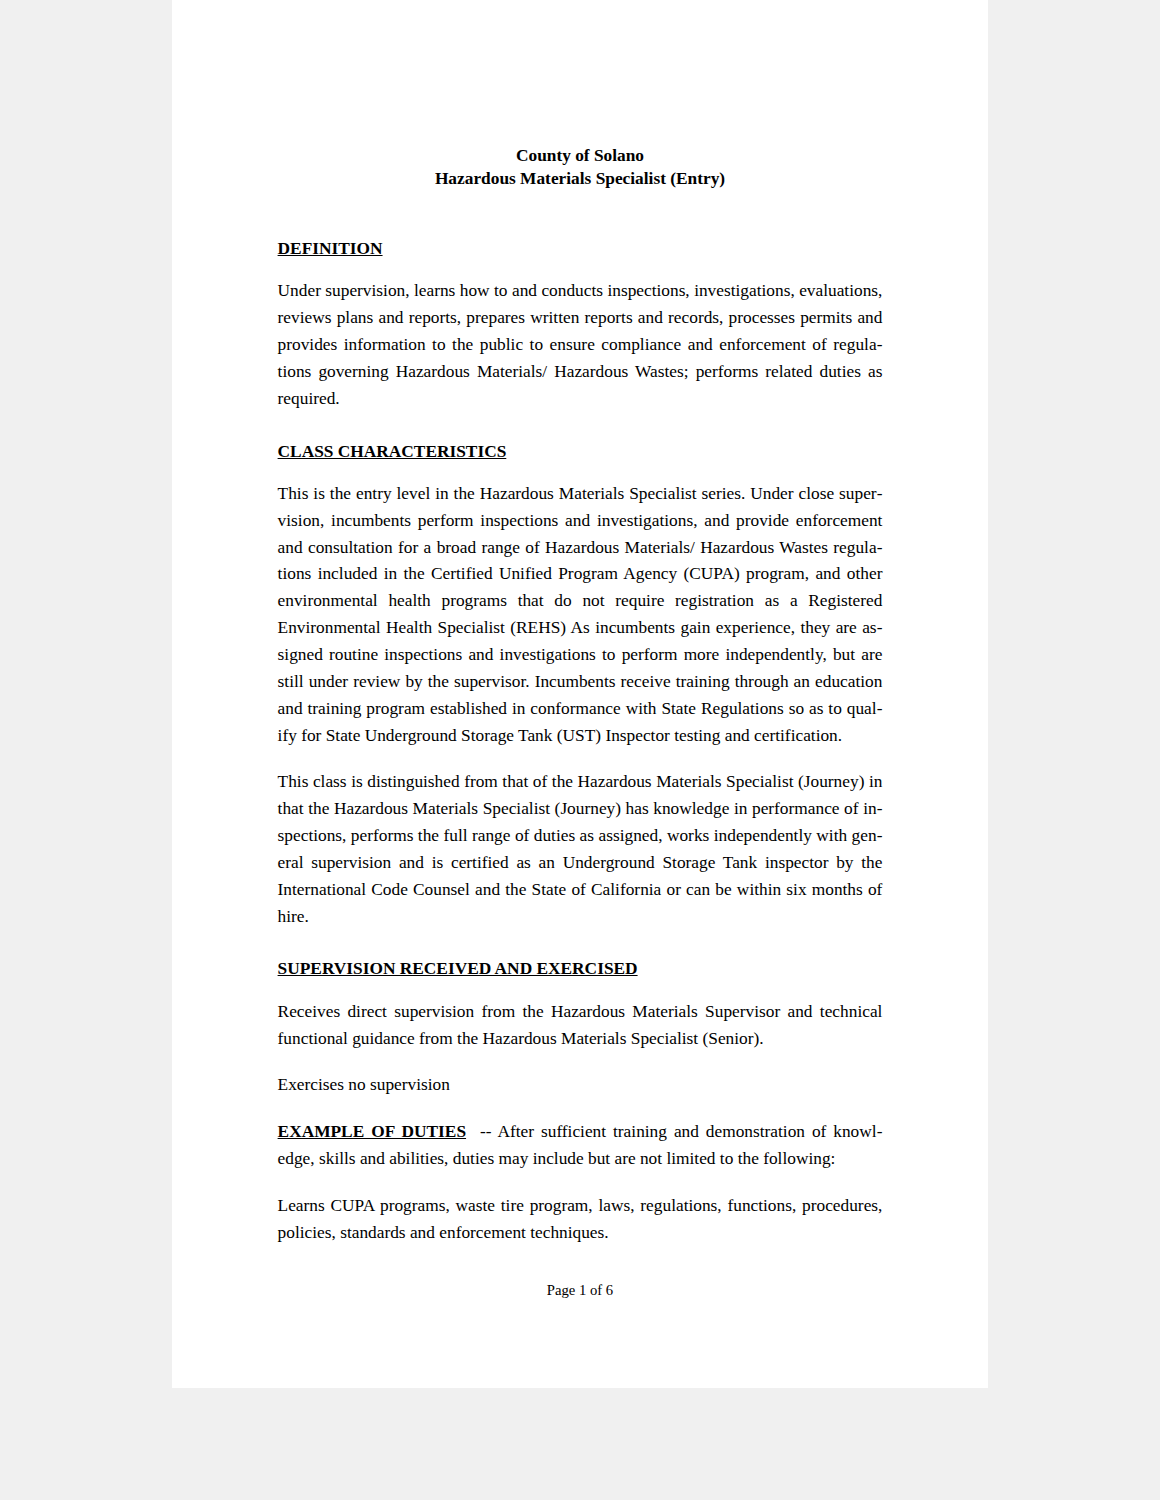County of Solano Hazardous Materials Specialist (Entry)
DEFINITION
Under supervision, learns how to and conducts inspections, investigations, evaluations, reviews plans and reports, prepares written reports and records, processes permits and provides information to the public to ensure compliance and enforcement of regulations governing Hazardous Materials/ Hazardous Wastes; performs related duties as required.
CLASS CHARACTERISTICS
This is the entry level in the Hazardous Materials Specialist series. Under close supervision, incumbents perform inspections and investigations, and provide enforcement and consultation for a broad range of Hazardous Materials/ Hazardous Wastes regulations included in the Certified Unified Program Agency (CUPA) program, and other environmental health programs that do not require registration as a Registered Environmental Health Specialist (REHS) As incumbents gain experience, they are assigned routine inspections and investigations to perform more independently, but are still under review by the supervisor. Incumbents receive training through an education and training program established in conformance with State Regulations so as to qualify for State Underground Storage Tank (UST) Inspector testing and certification.
This class is distinguished from that of the Hazardous Materials Specialist (Journey) in that the Hazardous Materials Specialist (Journey) has knowledge in performance of inspections, performs the full range of duties as assigned, works independently with general supervision and is certified as an Underground Storage Tank inspector by the International Code Counsel and the State of California or can be within six months of hire.
SUPERVISION RECEIVED AND EXERCISED
Receives direct supervision from the Hazardous Materials Supervisor and technical functional guidance from the Hazardous Materials Specialist (Senior).
Exercises no supervision
EXAMPLE OF DUTIES -- After sufficient training and demonstration of knowledge, skills and abilities, duties may include but are not limited to the following:
Learns CUPA programs, waste tire program, laws, regulations, functions, procedures, policies, standards and enforcement techniques.
Page 1 of 6